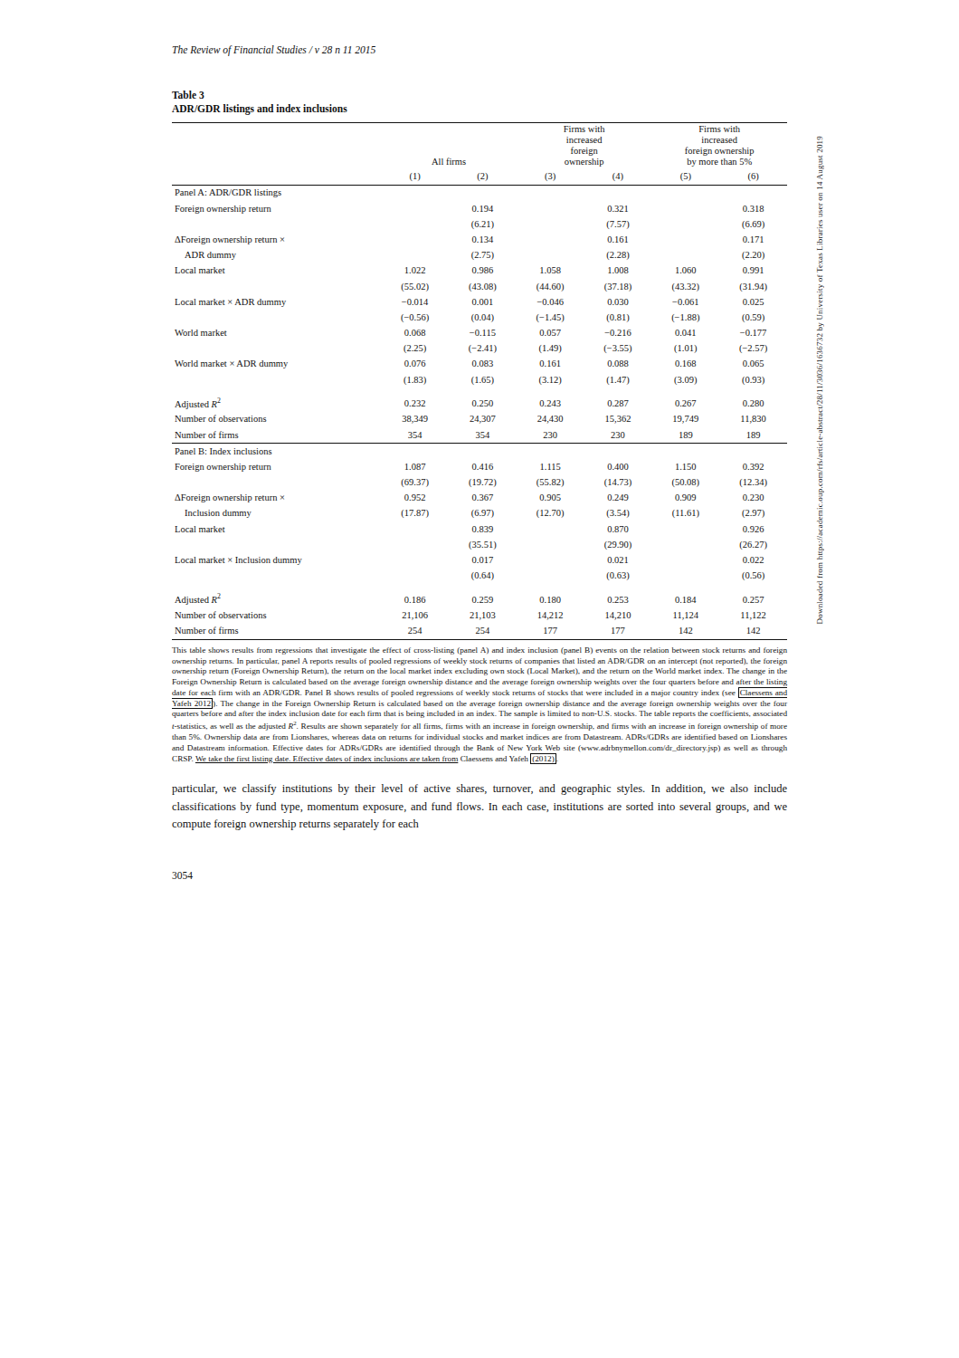Downloaded from https://academic.oup.com/rfs/article-abstract/28/11/3036/1636732 by University of Texas Libraries user on 14 August 2019
The Review of Financial Studies / v 28 n 11 2015
Table 3
ADR/GDR listings and index inclusions
| | All firms | Firms with increased foreign ownership | Firms with increased foreign ownership by more than 5% |
| | (1) | (2) | (3) | (4) | (5) | (6) |
| Panel A: ADR/GDR listings | |
| Foreign ownership return | | 0.194 | | 0.321 | | 0.318 |
| | | (6.21) | | (7.57) | | (6.69) |
| ΔForeign ownership return × | | 0.134 | | 0.161 | | 0.171 |
| ADR dummy | | (2.75) | | (2.28) | | (2.20) |
| Local market | 1.022 | 0.986 | 1.058 | 1.008 | 1.060 | 0.991 |
| | (55.02) | (43.08) | (44.60) | (37.18) | (43.32) | (31.94) |
| Local market × ADR dummy | −0.014 | 0.001 | −0.046 | 0.030 | −0.061 | 0.025 |
| | (−0.56) | (0.04) | (−1.45) | (0.81) | (−1.88) | (0.59) |
| World market | 0.068 | −0.115 | 0.057 | −0.216 | 0.041 | −0.177 |
| | (2.25) | (−2.41) | (1.49) | (−3.55) | (1.01) | (−2.57) |
| World market × ADR dummy | 0.076 | 0.083 | 0.161 | 0.088 | 0.168 | 0.065 |
| | (1.83) | (1.65) | (3.12) | (1.47) | (3.09) | (0.93) |
| Adjusted R 2 | 0.232 | 0.250 | 0.243 | 0.287 | 0.267 | 0.280 |
| Number of observations | 38,349 | 24,307 | 24,430 | 15,362 | 19,749 | 11,830 |
| Number of firms | 354 | 354 | 230 | 230 | 189 | 189 |
| Panel B: Index inclusions | |
| Foreign ownership return | 1.087 | 0.416 | 1.115 | 0.400 | 1.150 | 0.392 |
| | (69.37) | (19.72) | (55.82) | (14.73) | (50.08) | (12.34) |
| ΔForeign ownership return × | 0.952 | 0.367 | 0.905 | 0.249 | 0.909 | 0.230 |
| Inclusion dummy | (17.87) | (6.97) | (12.70) | (3.54) | (11.61) | (2.97) |
| Local market | | 0.839 | | 0.870 | | 0.926 |
| | | (35.51) | | (29.90) | | (26.27) |
| Local market × Inclusion dummy | | 0.017 | | 0.021 | | 0.022 |
| | | (0.64) | | (0.63) | | (0.56) |
| Adjusted R 2 | 0.186 | 0.259 | 0.180 | 0.253 | 0.184 | 0.257 |
| Number of observations | 21,106 | 21,103 | 14,212 | 14,210 | 11,124 | 11,122 |
| Number of firms | 254 | 254 | 177 | 177 | 142 | 142 |
This table shows results from regressions that investigate the effect of cross-listing (panel A) and index inclusion (panel B) events on the relation between stock returns and foreign ownership returns. In particular, panel A reports results of pooled regressions of weekly stock returns of companies that listed an ADR/GDR on an intercept (not reported), the foreign ownership return (Foreign Ownership Return), the return on the local market index excluding own stock (Local Market), and the return on the World market index. The change in the Foreign Ownership Return is calculated based on the average foreign ownership distance and the average foreign ownership weights over the four quarters before and after the listing date for each firm with an ADR/GDR. Panel B shows results of pooled regressions of weekly stock returns of stocks that were included in a major country index (see Claessens and Yafeh 2012). The change in the Foreign Ownership Return is calculated based on the average foreign ownership distance and the average foreign ownership weights over the four quarters before and after the index inclusion date for each firm that is being included in an index. The sample is limited to non-U.S. stocks. The table reports the coefficients, associated t-statistics, as well as the adjusted R2. Results are shown separately for all firms, firms with an increase in foreign ownership, and firms with an increase in foreign ownership of more than 5%. Ownership data are from Lionshares, whereas data on returns for individual stocks and market indices are from Datastream. ADRs/GDRs are identified based on Lionshares and Datastream information. Effective dates for ADRs/GDRs are identified through the Bank of New York Web site (www.adrbnymellon.com/dr_directory.jsp) as well as through CRSP. We take the first listing date. Effective dates of index inclusions are taken from Claessens and Yafeh (2012).
particular, we classify institutions by their level of active shares, turnover, and geographic styles. In addition, we also include classifications by fund type, momentum exposure, and fund flows. In each case, institutions are sorted into several groups, and we compute foreign ownership returns separately for each
3054